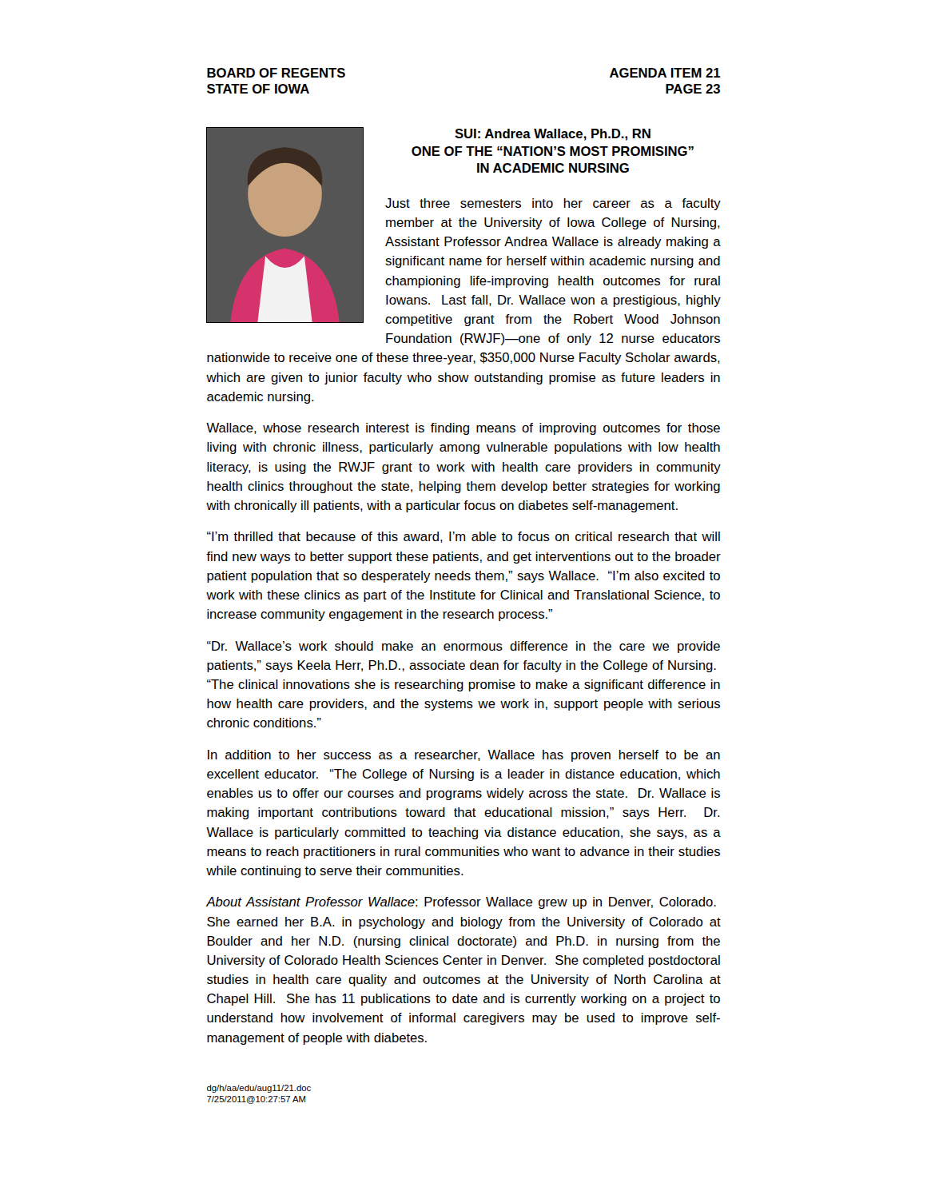| BOARD OF REGENTS | AGENDA ITEM 21 |
| STATE OF IOWA | PAGE 23 |
SUI: Andrea Wallace, Ph.D., RN
ONE OF THE “NATION’S MOST PROMISING”
IN ACADEMIC NURSING
Just three semesters into her career as a faculty member at the University of Iowa College of Nursing, Assistant Professor Andrea Wallace is already making a significant name for herself within academic nursing and championing life-improving health outcomes for rural Iowans. Last fall, Dr. Wallace won a prestigious, highly competitive grant from the Robert Wood Johnson Foundation (RWJF)—one of only 12 nurse educators nationwide to receive one of these three-year, $350,000 Nurse Faculty Scholar awards, which are given to junior faculty who show outstanding promise as future leaders in academic nursing.
Wallace, whose research interest is finding means of improving outcomes for those living with chronic illness, particularly among vulnerable populations with low health literacy, is using the RWJF grant to work with health care providers in community health clinics throughout the state, helping them develop better strategies for working with chronically ill patients, with a particular focus on diabetes self-management.
“I’m thrilled that because of this award, I’m able to focus on critical research that will find new ways to better support these patients, and get interventions out to the broader patient population that so desperately needs them,” says Wallace. “I’m also excited to work with these clinics as part of the Institute for Clinical and Translational Science, to increase community engagement in the research process.”
“Dr. Wallace’s work should make an enormous difference in the care we provide patients,” says Keela Herr, Ph.D., associate dean for faculty in the College of Nursing. “The clinical innovations she is researching promise to make a significant difference in how health care providers, and the systems we work in, support people with serious chronic conditions.”
In addition to her success as a researcher, Wallace has proven herself to be an excellent educator. “The College of Nursing is a leader in distance education, which enables us to offer our courses and programs widely across the state. Dr. Wallace is making important contributions toward that educational mission,” says Herr. Dr. Wallace is particularly committed to teaching via distance education, she says, as a means to reach practitioners in rural communities who want to advance in their studies while continuing to serve their communities.
About Assistant Professor Wallace: Professor Wallace grew up in Denver, Colorado. She earned her B.A. in psychology and biology from the University of Colorado at Boulder and her N.D. (nursing clinical doctorate) and Ph.D. in nursing from the University of Colorado Health Sciences Center in Denver. She completed postdoctoral studies in health care quality and outcomes at the University of North Carolina at Chapel Hill. She has 11 publications to date and is currently working on a project to understand how involvement of informal caregivers may be used to improve self-management of people with diabetes.
dg/h/aa/edu/aug11/21.doc
7/25/2011@10:27:57 AM